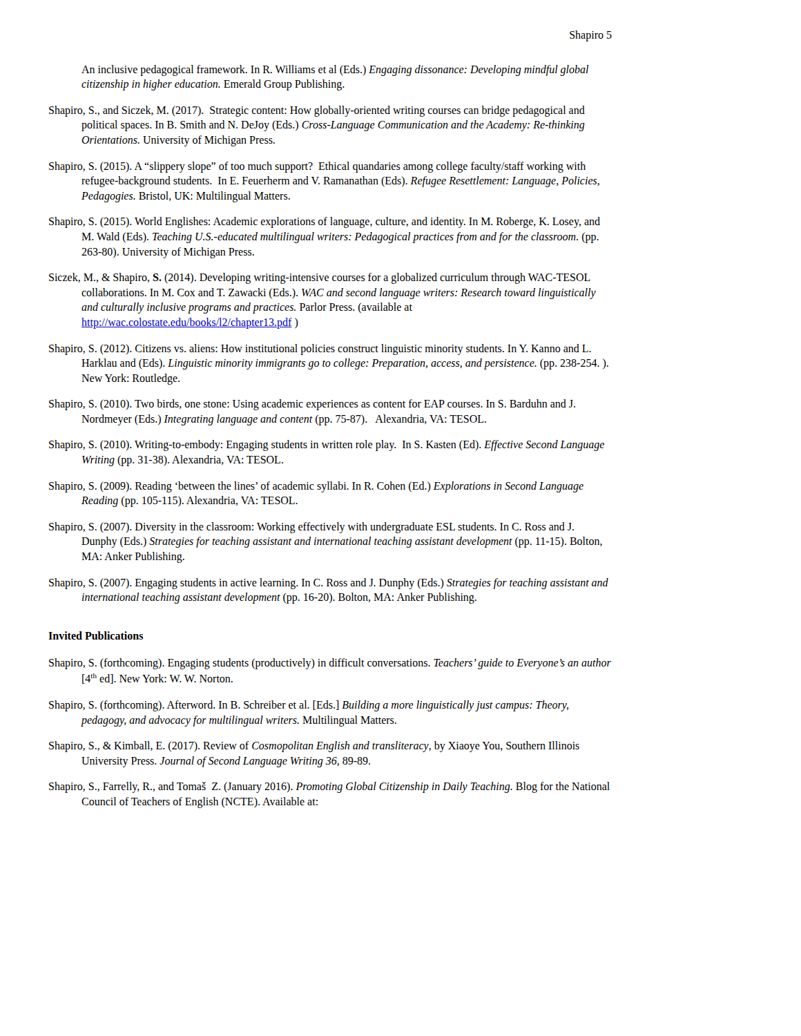Shapiro 5
An inclusive pedagogical framework. In R. Williams et al (Eds.) Engaging dissonance: Developing mindful global citizenship in higher education. Emerald Group Publishing.
Shapiro, S., and Siczek, M. (2017). Strategic content: How globally-oriented writing courses can bridge pedagogical and political spaces. In B. Smith and N. DeJoy (Eds.) Cross-Language Communication and the Academy: Re-thinking Orientations. University of Michigan Press.
Shapiro, S. (2015). A “slippery slope” of too much support? Ethical quandaries among college faculty/staff working with refugee-background students. In E. Feuerherm and V. Ramanathan (Eds). Refugee Resettlement: Language, Policies, Pedagogies. Bristol, UK: Multilingual Matters.
Shapiro, S. (2015). World Englishes: Academic explorations of language, culture, and identity. In M. Roberge, K. Losey, and M. Wald (Eds). Teaching U.S.-educated multilingual writers: Pedagogical practices from and for the classroom. (pp. 263-80). University of Michigan Press.
Siczek, M., & Shapiro, S. (2014). Developing writing-intensive courses for a globalized curriculum through WAC-TESOL collaborations. In M. Cox and T. Zawacki (Eds.). WAC and second language writers: Research toward linguistically and culturally inclusive programs and practices. Parlor Press. (available at http://wac.colostate.edu/books/l2/chapter13.pdf )
Shapiro, S. (2012). Citizens vs. aliens: How institutional policies construct linguistic minority students. In Y. Kanno and L. Harklau and (Eds). Linguistic minority immigrants go to college: Preparation, access, and persistence. (pp. 238-254. ). New York: Routledge.
Shapiro, S. (2010). Two birds, one stone: Using academic experiences as content for EAP courses. In S. Barduhn and J. Nordmeyer (Eds.) Integrating language and content (pp. 75-87). Alexandria, VA: TESOL.
Shapiro, S. (2010). Writing-to-embody: Engaging students in written role play. In S. Kasten (Ed). Effective Second Language Writing (pp. 31-38). Alexandria, VA: TESOL.
Shapiro, S. (2009). Reading ‘between the lines’ of academic syllabi. In R. Cohen (Ed.) Explorations in Second Language Reading (pp. 105-115). Alexandria, VA: TESOL.
Shapiro, S. (2007). Diversity in the classroom: Working effectively with undergraduate ESL students. In C. Ross and J. Dunphy (Eds.) Strategies for teaching assistant and international teaching assistant development (pp. 11-15). Bolton, MA: Anker Publishing.
Shapiro, S. (2007). Engaging students in active learning. In C. Ross and J. Dunphy (Eds.) Strategies for teaching assistant and international teaching assistant development (pp. 16-20). Bolton, MA: Anker Publishing.
Invited Publications
Shapiro, S. (forthcoming). Engaging students (productively) in difficult conversations. Teachers’ guide to Everyone’s an author [4th ed]. New York: W. W. Norton.
Shapiro, S. (forthcoming). Afterword. In B. Schreiber et al. [Eds.] Building a more linguistically just campus: Theory, pedagogy, and advocacy for multilingual writers. Multilingual Matters.
Shapiro, S., & Kimball, E. (2017). Review of Cosmopolitan English and transliteracy, by Xiaoye You, Southern Illinois University Press. Journal of Second Language Writing 36, 89-89.
Shapiro, S., Farrelly, R., and Tomaš Z. (January 2016). Promoting Global Citizenship in Daily Teaching. Blog for the National Council of Teachers of English (NCTE). Available at: